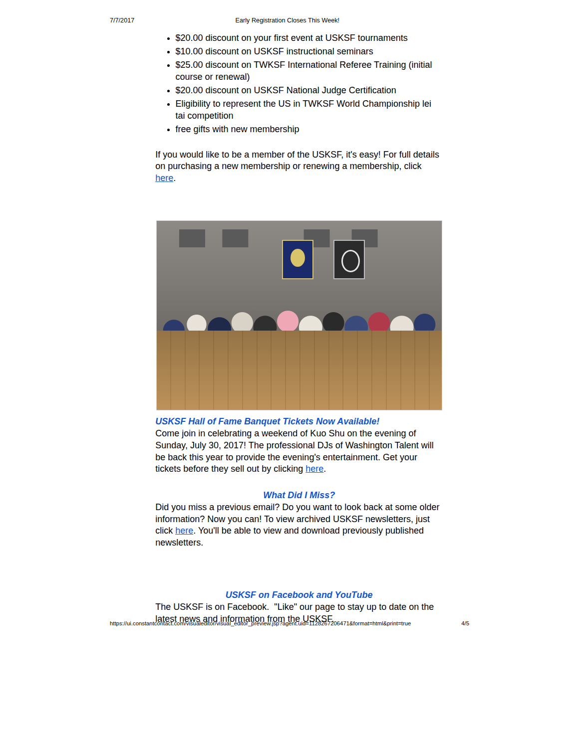7/7/2017 Early Registration Closes This Week!
$20.00 discount on your first event at USKSF tournaments
$10.00 discount on USKSF instructional seminars
$25.00 discount on TWKSF International Referee Training (initial course or renewal)
$20.00 discount on USKSF National Judge Certification
Eligibility to represent the US in TWKSF World Championship lei tai competition
free gifts with new membership
If you would like to be a member of the USKSF, it's easy! For full details on purchasing a new membership or renewing a membership, click here.
USKSF Hall of Fame Banquet Tickets Now Available!
Come join in celebrating a weekend of Kuo Shu on the evening of Sunday, July 30, 2017! The professional DJs of Washington Talent will be back this year to provide the evening's entertainment. Get your tickets before they sell out by clicking here.
What Did I Miss?
Did you miss a previous email? Do you want to look back at some older information? Now you can! To view archived USKSF newsletters, just click here. You'll be able to view and download previously published newsletters.
USKSF on Facebook and YouTube
The USKSF is on Facebook. "Like" our page to stay up to date on the latest news and information from the USKSF.
https://ui.constantcontact.com/visualeditor/visual_editor_preview.jsp?agent.uid=1128267206471&format=html&print=true 4/5